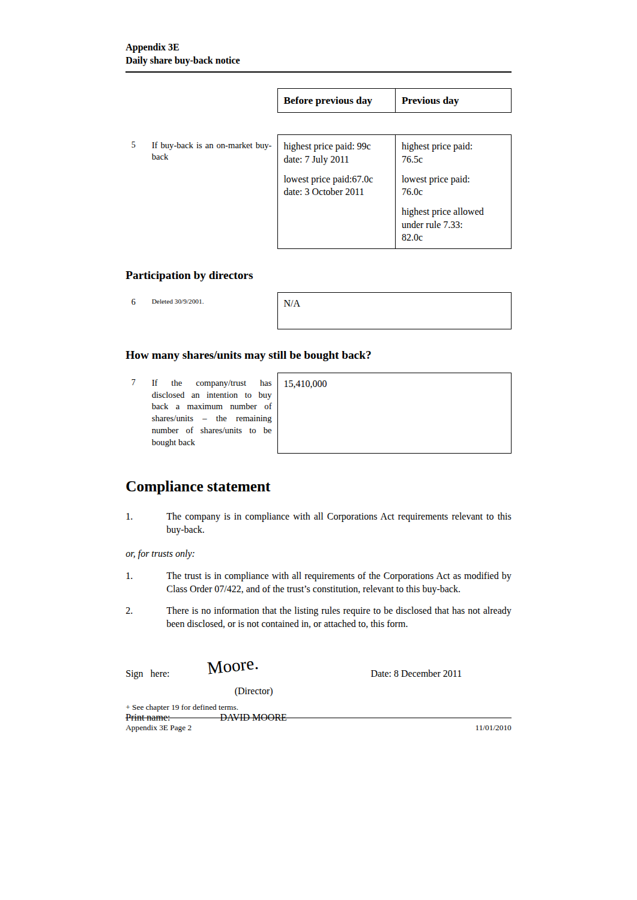Appendix 3E
Daily share buy-back notice
| | | Before previous day | Previous day |
| 5 | If buy-back is an on-market buy-back | highest price paid: 99c date: 7 July 2011 lowest price paid:67.0c date: 3 October 2011 | highest price paid: 76.5c lowest price paid: 76.0c highest price allowed under rule 7.33: 82.0c |
Participation by directors
| 6 | Deleted 30/9/2001. | N/A |
How many shares/units may still be bought back?
| 7 | If the company/trust has disclosed an intention to buy back a maximum number of shares/units – the remaining number of shares/units to be bought back | 15,410,000 |
Compliance statement
1.
The company is in compliance with all Corporations Act requirements relevant to this buy-back.
or, for trusts only:
1.
The trust is in compliance with all requirements of the Corporations Act as modified by Class Order 07/422, and of the trust’s constitution, relevant to this buy-back.
2.
There is no information that the listing rules require to be disclosed that has not already been disclosed, or is not contained in, or attached to, this form.
Sign here:
Moore.
Date: 8 December 2011
(Director)
Print name:DAVID MOORE
+ See chapter 19 for defined terms.
Appendix 3E Page 2
11/01/2010